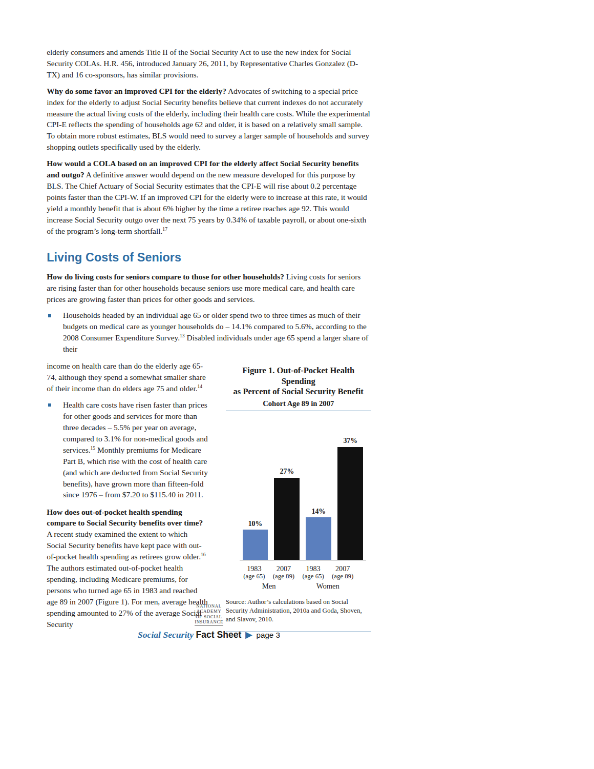elderly consumers and amends Title II of the Social Security Act to use the new index for Social Security COLAs. H.R. 456, introduced January 26, 2011, by Representative Charles Gonzalez (D-TX) and 16 co-sponsors, has similar provisions.
Why do some favor an improved CPI for the elderly? Advocates of switching to a special price index for the elderly to adjust Social Security benefits believe that current indexes do not accurately measure the actual living costs of the elderly, including their health care costs. While the experimental CPI-E reflects the spending of households age 62 and older, it is based on a relatively small sample. To obtain more robust estimates, BLS would need to survey a larger sample of households and survey shopping outlets specifically used by the elderly.
How would a COLA based on an improved CPI for the elderly affect Social Security benefits and outgo? A definitive answer would depend on the new measure developed for this purpose by BLS. The Chief Actuary of Social Security estimates that the CPI-E will rise about 0.2 percentage points faster than the CPI-W. If an improved CPI for the elderly were to increase at this rate, it would yield a monthly benefit that is about 6% higher by the time a retiree reaches age 92. This would increase Social Security outgo over the next 75 years by 0.34% of taxable payroll, or about one-sixth of the program’s long-term shortfall.17
Living Costs of Seniors
How do living costs for seniors compare to those for other households? Living costs for seniors are rising faster than for other households because seniors use more medical care, and health care prices are growing faster than prices for other goods and services.
Households headed by an individual age 65 or older spend two to three times as much of their budgets on medical care as younger households do – 14.1% compared to 5.6%, according to the 2008 Consumer Expenditure Survey.13 Disabled individuals under age 65 spend a larger share of their
income on health care than do the elderly age 65-74, although they spend a somewhat smaller share of their income than do elders age 75 and older.14
Health care costs have risen faster than prices for other goods and services for more than three decades – 5.5% per year on average, compared to 3.1% for non-medical goods and services.15 Monthly premiums for Medicare Part B, which rise with the cost of health care (and which are deducted from Social Security benefits), have grown more than fifteen-fold since 1976 – from $7.20 to $115.40 in 2011.
How does out-of-pocket health spending compare to Social Security benefits over time? A recent study examined the extent to which Social Security benefits have kept pace with out-of-pocket health spending as retirees grow older.16 The authors estimated out-of-pocket health spending, including Medicare premiums, for persons who turned age 65 in 1983 and reached age 89 in 2007 (Figure 1). For men, average health spending amounted to 27% of the average Social Security
Figure 1. Out-of-Pocket Health Spending
as Percent of Social Security Benefit
Cohort Age 89 in 2007
10%
27%
14%
37%
1983(age 65)
2007(age 89)
1983(age 65)
2007(age 89)
Men
Women
Source: Author’s calculations based on Social Security Administration, 2010a and Goda, Shoven, and Slavov, 2010.
NATIONAL
ACADEMY
OF·SOCIAL
INSURANCE
Social Security Fact Sheet ▶ page 3